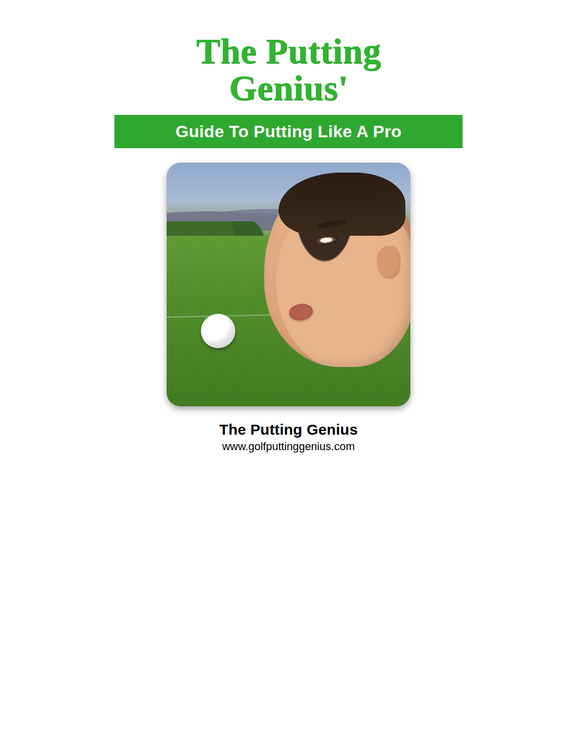The Putting
Genius'
Guide To Putting Like A Pro
The Putting Genius
www.golfputtinggenius.com